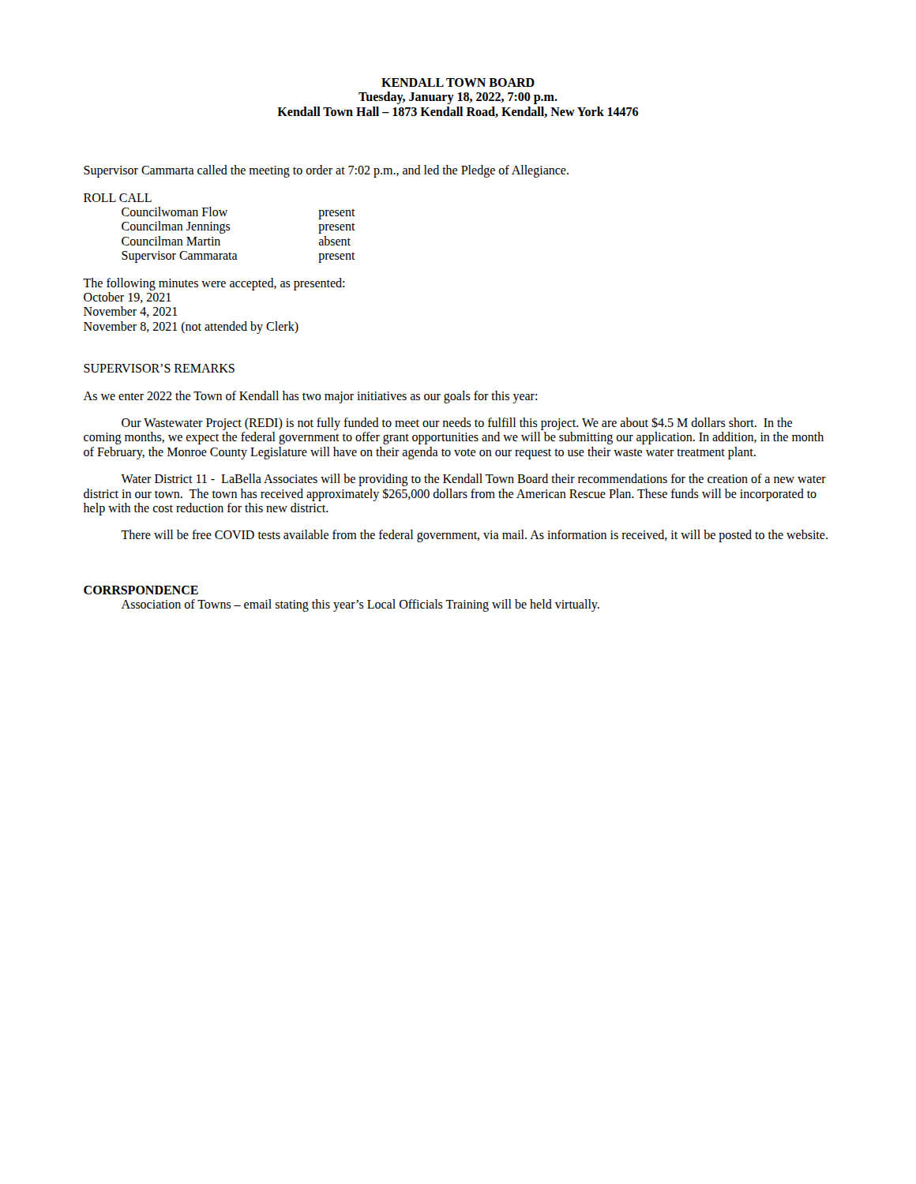KENDALL TOWN BOARD
Tuesday, January 18, 2022, 7:00 p.m.
Kendall Town Hall – 1873 Kendall Road, Kendall, New York 14476
Supervisor Cammarta called the meeting to order at 7:02 p.m., and led the Pledge of Allegiance.
ROLL CALL
| Councilwoman Flow | present |
| Councilman Jennings | present |
| Councilman Martin | absent |
| Supervisor Cammarata | present |
The following minutes were accepted, as presented:
October 19, 2021
November 4, 2021
November 8, 2021 (not attended by Clerk)
SUPERVISOR’S REMARKS
As we enter 2022 the Town of Kendall has two major initiatives as our goals for this year:
Our Wastewater Project (REDI) is not fully funded to meet our needs to fulfill this project. We are about $4.5 M dollars short. In the coming months, we expect the federal government to offer grant opportunities and we will be submitting our application. In addition, in the month of February, the Monroe County Legislature will have on their agenda to vote on our request to use their waste water treatment plant.
Water District 11 - LaBella Associates will be providing to the Kendall Town Board their recommendations for the creation of a new water district in our town. The town has received approximately $265,000 dollars from the American Rescue Plan. These funds will be incorporated to help with the cost reduction for this new district.
There will be free COVID tests available from the federal government, via mail. As information is received, it will be posted to the website.
CORRSPONDENCE
Association of Towns – email stating this year’s Local Officials Training will be held virtually.